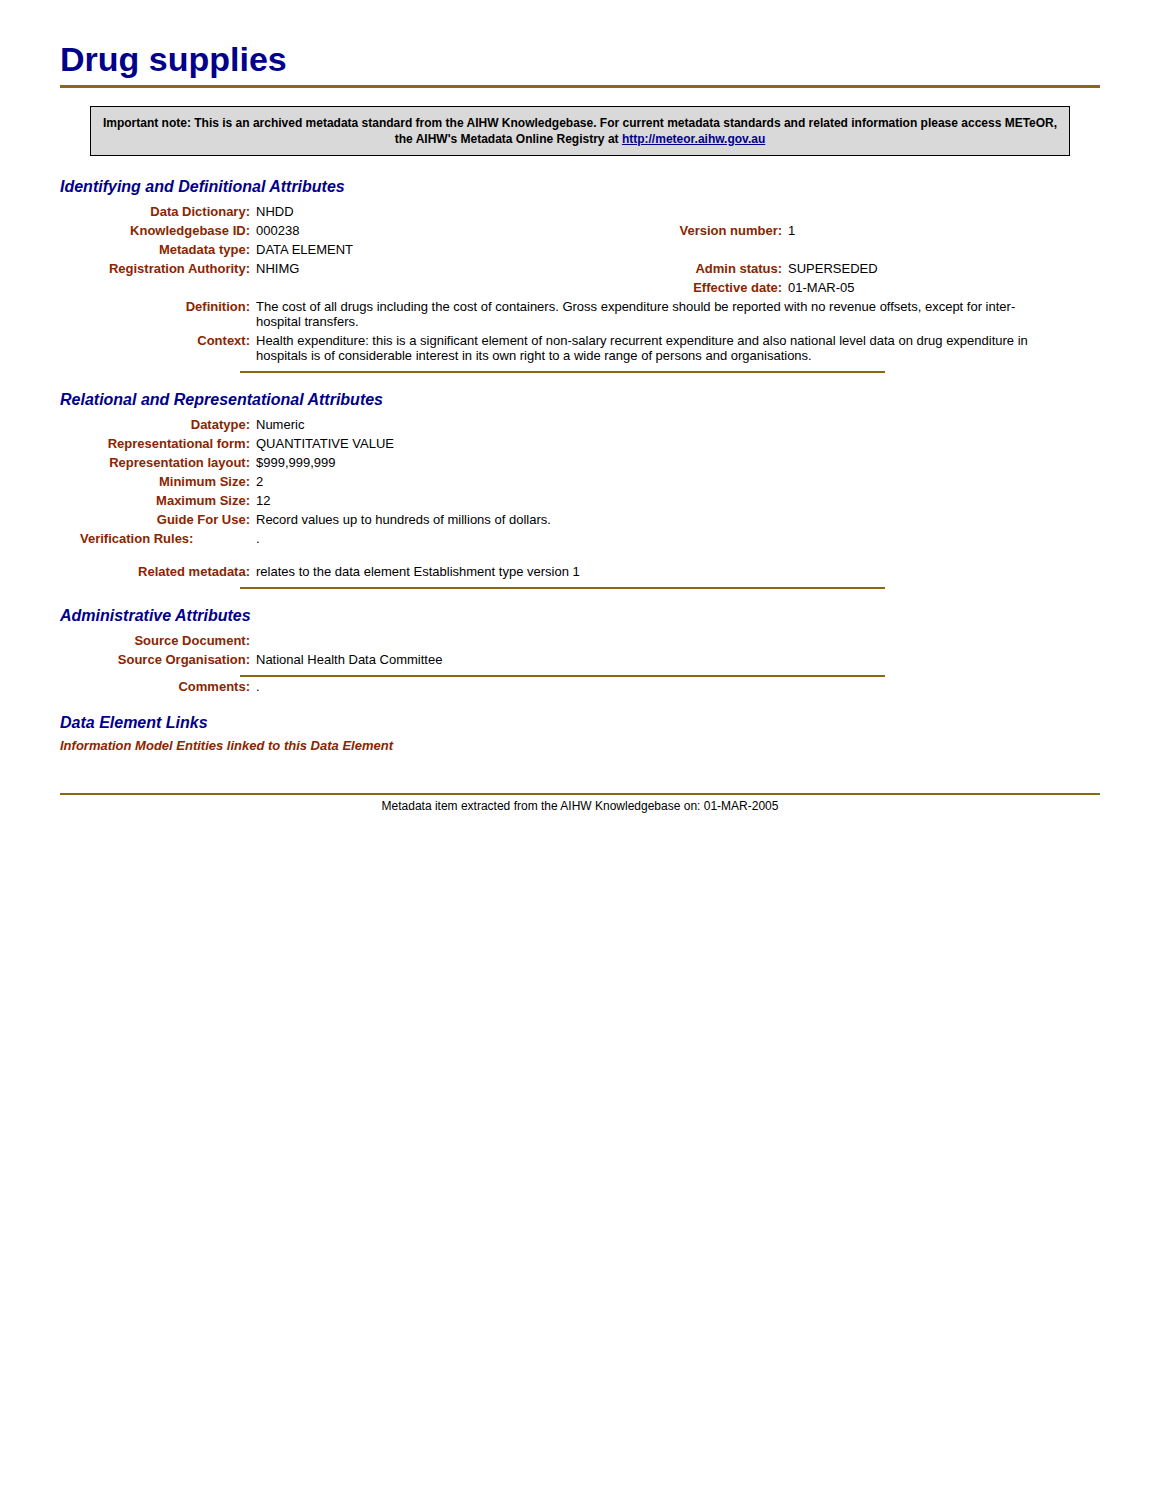Drug supplies
Important note: This is an archived metadata standard from the AIHW Knowledgebase. For current metadata standards and related information please access METeOR, the AIHW's Metadata Online Registry at http://meteor.aihw.gov.au
Identifying and Definitional Attributes
| Data Dictionary: | NHDD | | |
| Knowledgebase ID: | 000238 | Version number: | 1 |
| Metadata type: | DATA ELEMENT | | |
| Registration Authority: | NHIMG | Admin status: | SUPERSEDED |
| | | Effective date: | 01-MAR-05 |
| Definition: | The cost of all drugs including the cost of containers. Gross expenditure should be reported with no revenue offsets, except for inter-hospital transfers. |
| Context: | Health expenditure: this is a significant element of non-salary recurrent expenditure and also national level data on drug expenditure in hospitals is of considerable interest in its own right to a wide range of persons and organisations. |
Relational and Representational Attributes
| Datatype: | Numeric |
| Representational form: | QUANTITATIVE VALUE |
| Representation layout: | $999,999,999 |
| Minimum Size: | 2 |
| Maximum Size: | 12 |
| Guide For Use: | Record values up to hundreds of millions of dollars. |
| Verification Rules: | . |
| Related metadata: | relates to the data element Establishment type version 1 |
Administrative Attributes
| Source Document: | |
| Source Organisation: | National Health Data Committee |
| Comments: | . |
Data Element Links
Information Model Entities linked to this Data Element
Metadata item extracted from the AIHW Knowledgebase on: 01-MAR-2005